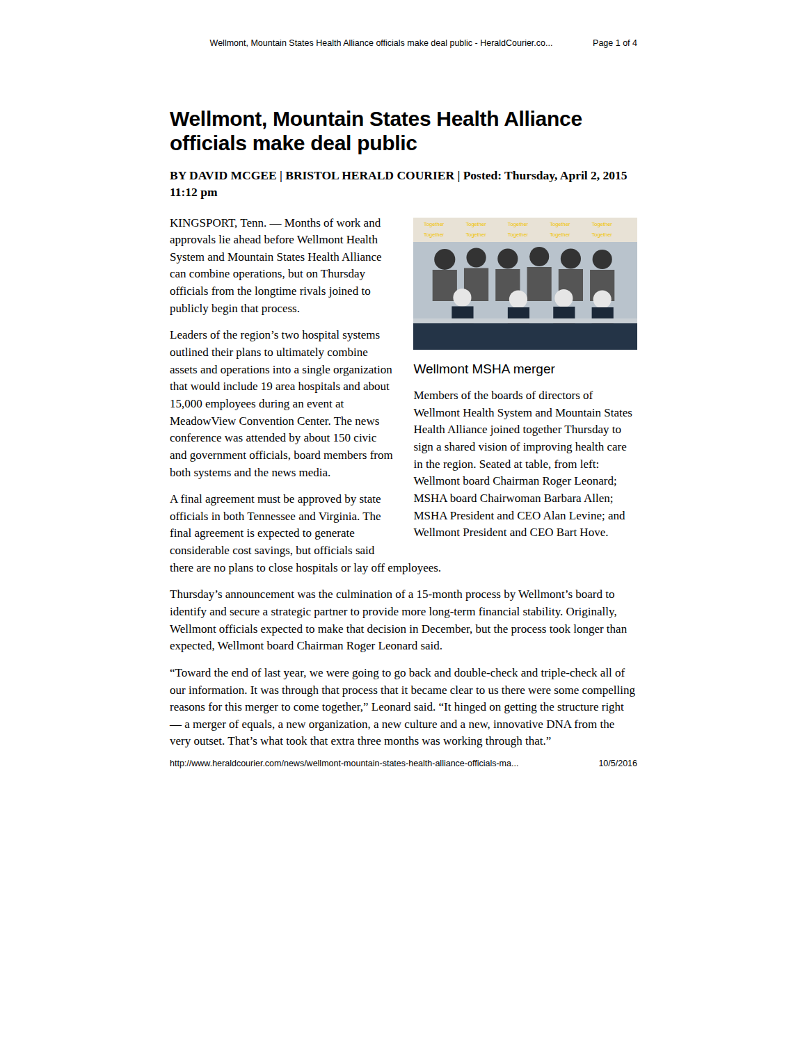Page 1 of 4 Wellmont, Mountain States Health Alliance officials make deal public - HeraldCourier.co...
Wellmont, Mountain States Health Alliance officials make deal public
BY DAVID MCGEE | BRISTOL HERALD COURIER | Posted: Thursday, April 2, 2015 11:12 pm
Wellmont MSHA merger
Members of the boards of directors of Wellmont Health System and Mountain States Health Alliance joined together Thursday to sign a shared vision of improving health care in the region. Seated at table, from left: Wellmont board Chairman Roger Leonard; MSHA board Chairwoman Barbara Allen; MSHA President and CEO Alan Levine; and Wellmont President and CEO Bart Hove.
KINGSPORT, Tenn. — Months of work and approvals lie ahead before Wellmont Health System and Mountain States Health Alliance can combine operations, but on Thursday officials from the longtime rivals joined to publicly begin that process.
Leaders of the region’s two hospital systems outlined their plans to ultimately combine assets and operations into a single organization that would include 19 area hospitals and about 15,000 employees during an event at MeadowView Convention Center. The news conference was attended by about 150 civic and government officials, board members from both systems and the news media.
A final agreement must be approved by state officials in both Tennessee and Virginia. The final agreement is expected to generate considerable cost savings, but officials said there are no plans to close hospitals or lay off employees.
Thursday’s announcement was the culmination of a 15-month process by Wellmont’s board to identify and secure a strategic partner to provide more long-term financial stability. Originally, Wellmont officials expected to make that decision in December, but the process took longer than expected, Wellmont board Chairman Roger Leonard said.
“Toward the end of last year, we were going to go back and double-check and triple-check all of our information. It was through that process that it became clear to us there were some compelling reasons for this merger to come together,” Leonard said. “It hinged on getting the structure right — a merger of equals, a new organization, a new culture and a new, innovative DNA from the very outset. That’s what took that extra three months was working through that.”
10/5/2016 http://www.heraldcourier.com/news/wellmont-mountain-states-health-alliance-officials-ma...